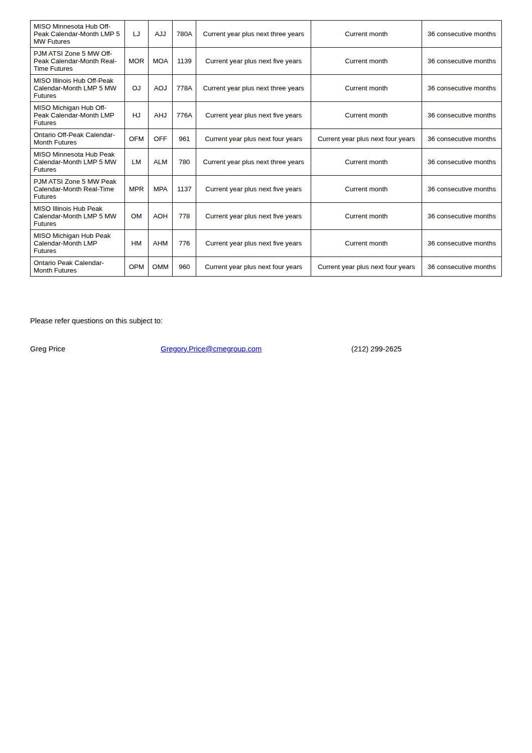| MISO Minnesota Hub Off-Peak Calendar-Month LMP 5 MW Futures | LJ | AJJ | 780A | Current year plus next three years | Current month | 36 consecutive months |
| PJM ATSI Zone 5 MW Off-Peak Calendar-Month Real-Time Futures | MOR | MOA | 1139 | Current year plus next five years | Current month | 36 consecutive months |
| MISO Illinois Hub Off-Peak Calendar-Month LMP 5 MW Futures | OJ | AOJ | 778A | Current year plus next three years | Current month | 36 consecutive months |
| MISO Michigan Hub Off-Peak Calendar-Month LMP Futures | HJ | AHJ | 776A | Current year plus next five years | Current month | 36 consecutive months |
| Ontario Off-Peak Calendar-Month Futures | OFM | OFF | 961 | Current year plus next four years | Current year plus next four years | 36 consecutive months |
| MISO Minnesota Hub Peak Calendar-Month LMP 5 MW Futures | LM | ALM | 780 | Current year plus next three years | Current month | 36 consecutive months |
| PJM ATSI Zone 5 MW Peak Calendar-Month Real-Time Futures | MPR | MPA | 1137 | Current year plus next five years | Current month | 36 consecutive months |
| MISO Illinois Hub Peak Calendar-Month LMP 5 MW Futures | OM | AOH | 778 | Current year plus next five years | Current month | 36 consecutive months |
| MISO Michigan Hub Peak Calendar-Month LMP Futures | HM | AHM | 776 | Current year plus next five years | Current month | 36 consecutive months |
| Ontario Peak Calendar-Month Futures | OPM | OMM | 960 | Current year plus next four years | Current year plus next four years | 36 consecutive months |
Please refer questions on this subject to:
Greg Price Gregory.Price@cmegroup.com (212) 299-2625